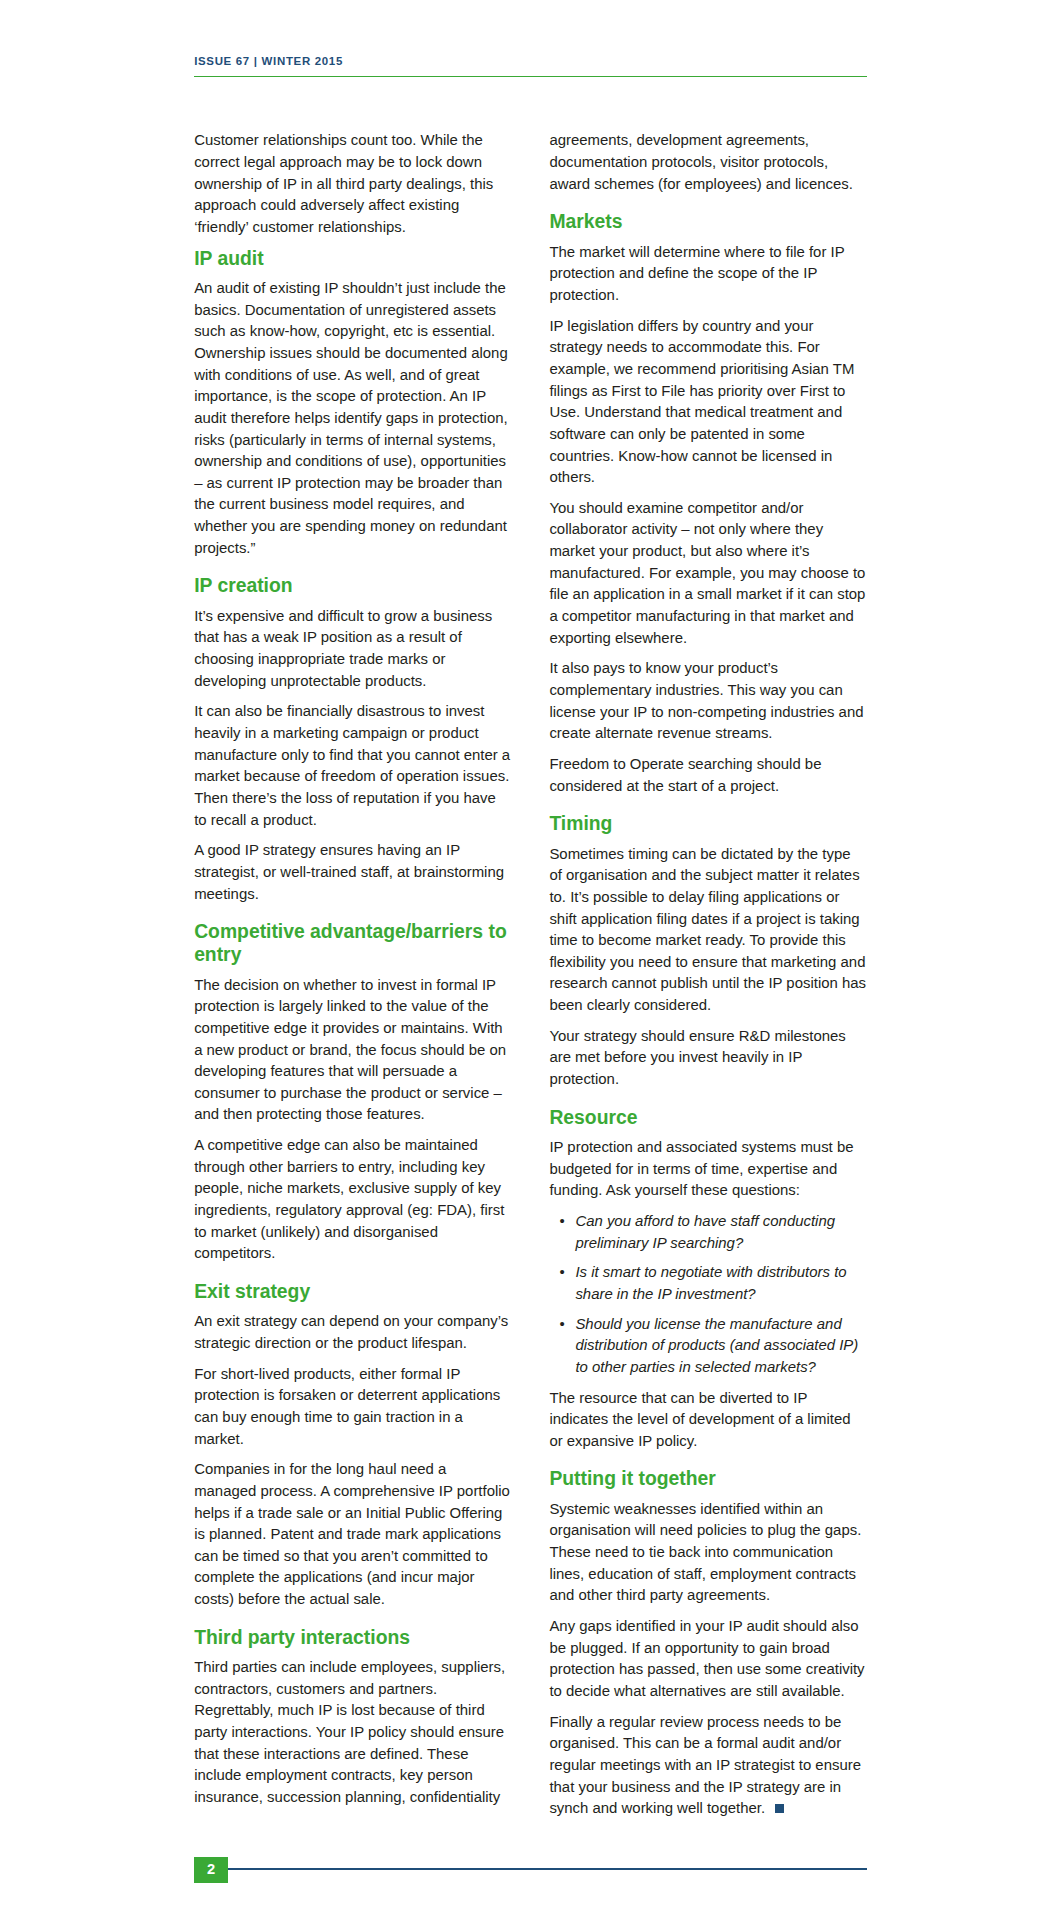Issue 67 | Winter 2015
Customer relationships count too. While the correct legal approach may be to lock down ownership of IP in all third party dealings, this approach could adversely affect existing ‘friendly’ customer relationships.
IP audit
An audit of existing IP shouldn’t just include the basics. Documentation of unregistered assets such as know-how, copyright, etc is essential. Ownership issues should be documented along with conditions of use. As well, and of great importance, is the scope of protection. An IP audit therefore helps identify gaps in protection, risks (particularly in terms of internal systems, ownership and conditions of use), opportunities – as current IP protection may be broader than the current business model requires, and whether you are spending money on redundant projects.”
IP creation
It’s expensive and difficult to grow a business that has a weak IP position as a result of choosing inappropriate trade marks or developing unprotectable products.
It can also be financially disastrous to invest heavily in a marketing campaign or product manufacture only to find that you cannot enter a market because of freedom of operation issues. Then there’s the loss of reputation if you have to recall a product.
A good IP strategy ensures having an IP strategist, or well-trained staff, at brainstorming meetings.
Competitive advantage/barriers to entry
The decision on whether to invest in formal IP protection is largely linked to the value of the competitive edge it provides or maintains. With a new product or brand, the focus should be on developing features that will persuade a consumer to purchase the product or service – and then protecting those features.
A competitive edge can also be maintained through other barriers to entry, including key people, niche markets, exclusive supply of key ingredients, regulatory approval (eg: FDA), first to market (unlikely) and disorganised competitors.
Exit strategy
An exit strategy can depend on your company’s strategic direction or the product lifespan.
For short-lived products, either formal IP protection is forsaken or deterrent applications can buy enough time to gain traction in a market.
Companies in for the long haul need a managed process. A comprehensive IP portfolio helps if a trade sale or an Initial Public Offering is planned. Patent and trade mark applications can be timed so that you aren’t committed to complete the applications (and incur major costs) before the actual sale.
Third party interactions
Third parties can include employees, suppliers, contractors, customers and partners. Regrettably, much IP is lost because of third party interactions. Your IP policy should ensure that these interactions are defined. These include employment contracts, key person insurance, succession planning, confidentiality agreements, development agreements, documentation protocols, visitor protocols, award schemes (for employees) and licences.
Markets
The market will determine where to file for IP protection and define the scope of the IP protection.
IP legislation differs by country and your strategy needs to accommodate this. For example, we recommend prioritising Asian TM filings as First to File has priority over First to Use. Understand that medical treatment and software can only be patented in some countries. Know-how cannot be licensed in others.
You should examine competitor and/or collaborator activity – not only where they market your product, but also where it’s manufactured. For example, you may choose to file an application in a small market if it can stop a competitor manufacturing in that market and exporting elsewhere.
It also pays to know your product’s complementary industries. This way you can license your IP to non-competing industries and create alternate revenue streams.
Freedom to Operate searching should be considered at the start of a project.
Timing
Sometimes timing can be dictated by the type of organisation and the subject matter it relates to. It’s possible to delay filing applications or shift application filing dates if a project is taking time to become market ready. To provide this flexibility you need to ensure that marketing and research cannot publish until the IP position has been clearly considered.
Your strategy should ensure R&D milestones are met before you invest heavily in IP protection.
Resource
IP protection and associated systems must be budgeted for in terms of time, expertise and funding. Ask yourself these questions:
Can you afford to have staff conducting preliminary IP searching?
Is it smart to negotiate with distributors to share in the IP investment?
Should you license the manufacture and distribution of products (and associated IP) to other parties in selected markets?
The resource that can be diverted to IP indicates the level of development of a limited or expansive IP policy.
Putting it together
Systemic weaknesses identified within an organisation will need policies to plug the gaps. These need to tie back into communication lines, education of staff, employment contracts and other third party agreements.
Any gaps identified in your IP audit should also be plugged. If an opportunity to gain broad protection has passed, then use some creativity to decide what alternatives are still available.
Finally a regular review process needs to be organised. This can be a formal audit and/or regular meetings with an IP strategist to ensure that your business and the IP strategy are in synch and working well together.
2